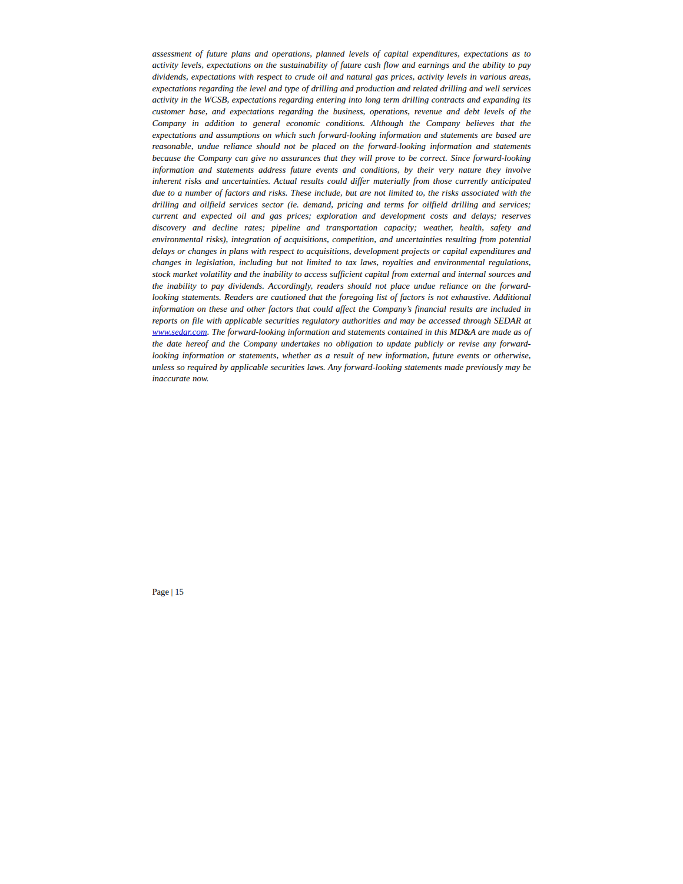assessment of future plans and operations, planned levels of capital expenditures, expectations as to activity levels, expectations on the sustainability of future cash flow and earnings and the ability to pay dividends, expectations with respect to crude oil and natural gas prices, activity levels in various areas, expectations regarding the level and type of drilling and production and related drilling and well services activity in the WCSB, expectations regarding entering into long term drilling contracts and expanding its customer base, and expectations regarding the business, operations, revenue and debt levels of the Company in addition to general economic conditions. Although the Company believes that the expectations and assumptions on which such forward-looking information and statements are based are reasonable, undue reliance should not be placed on the forward-looking information and statements because the Company can give no assurances that they will prove to be correct. Since forward-looking information and statements address future events and conditions, by their very nature they involve inherent risks and uncertainties. Actual results could differ materially from those currently anticipated due to a number of factors and risks. These include, but are not limited to, the risks associated with the drilling and oilfield services sector (ie. demand, pricing and terms for oilfield drilling and services; current and expected oil and gas prices; exploration and development costs and delays; reserves discovery and decline rates; pipeline and transportation capacity; weather, health, safety and environmental risks), integration of acquisitions, competition, and uncertainties resulting from potential delays or changes in plans with respect to acquisitions, development projects or capital expenditures and changes in legislation, including but not limited to tax laws, royalties and environmental regulations, stock market volatility and the inability to access sufficient capital from external and internal sources and the inability to pay dividends. Accordingly, readers should not place undue reliance on the forward-looking statements. Readers are cautioned that the foregoing list of factors is not exhaustive. Additional information on these and other factors that could affect the Company’s financial results are included in reports on file with applicable securities regulatory authorities and may be accessed through SEDAR at www.sedar.com. The forward-looking information and statements contained in this MD&A are made as of the date hereof and the Company undertakes no obligation to update publicly or revise any forward-looking information or statements, whether as a result of new information, future events or otherwise, unless so required by applicable securities laws. Any forward-looking statements made previously may be inaccurate now.
Page | 15